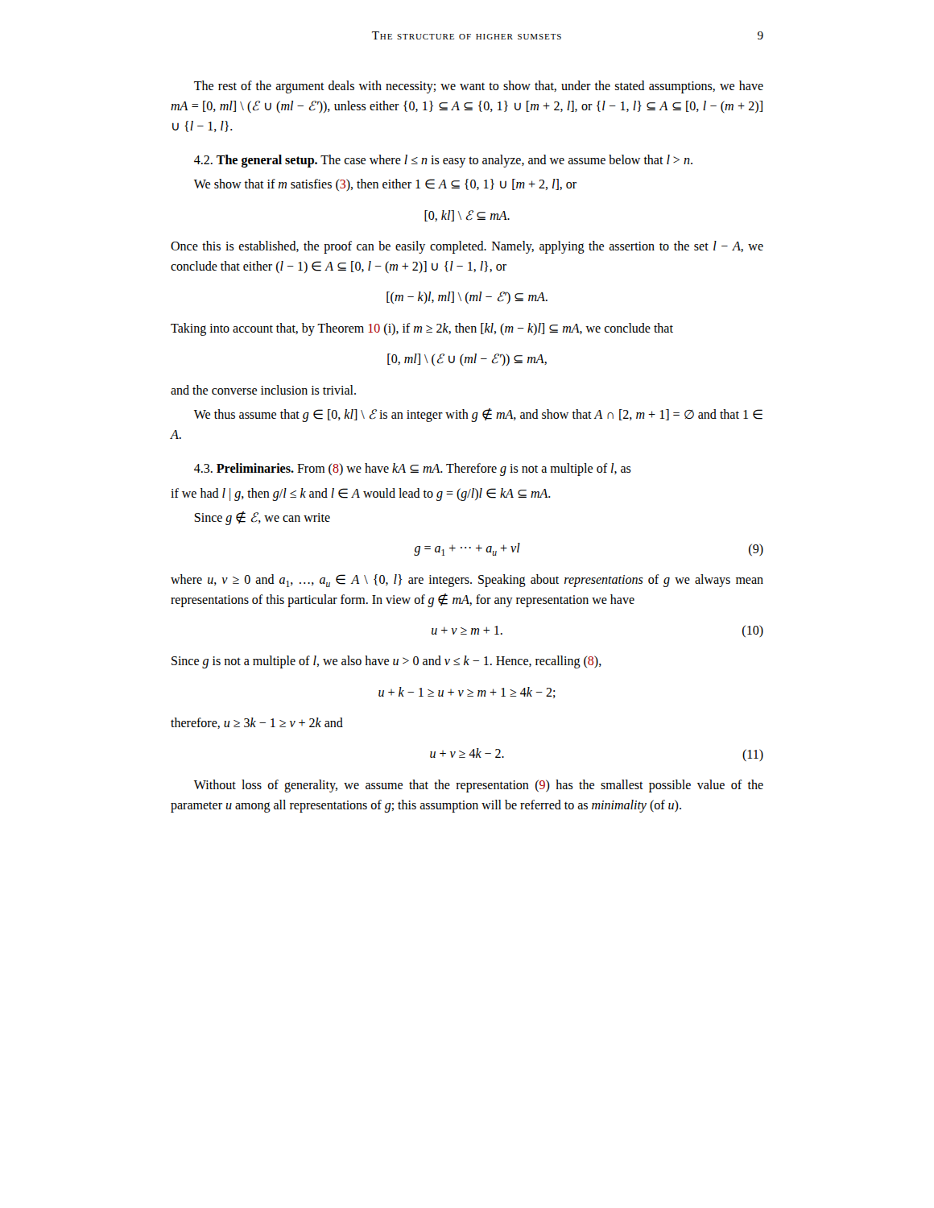The structure of higher sumsets 9
The rest of the argument deals with necessity; we want to show that, under the stated assumptions, we have mA = [0, ml] \ (ℰ ∪ (ml − ℰ′)), unless either {0, 1} ⊆ A ⊆ {0, 1} ∪ [m + 2, l], or {l − 1, l} ⊆ A ⊆ [0, l − (m + 2)] ∪ {l − 1, l}.
4.2. The general setup. The case where l ≤ n is easy to analyze, and we assume below that l > n.
We show that if m satisfies (3), then either 1 ∈ A ⊆ {0, 1} ∪ [m + 2, l], or
[0, kl] \ ℰ ⊆ mA.
Once this is established, the proof can be easily completed. Namely, applying the assertion to the set l − A, we conclude that either (l − 1) ∈ A ⊆ [0, l − (m + 2)] ∪ {l − 1, l}, or
[(m − k)l, ml] \ (ml − ℰ′) ⊆ mA.
Taking into account that, by Theorem 10 (i), if m ≥ 2k, then [kl, (m − k)l] ⊆ mA, we conclude that
[0, ml] \ (ℰ ∪ (ml − ℰ′)) ⊆ mA,
and the converse inclusion is trivial.
We thus assume that g ∈ [0, kl] \ ℰ is an integer with g ∉ mA, and show that A ∩ [2, m + 1] = ∅ and that 1 ∈ A.
4.3. Preliminaries. From (8) we have kA ⊆ mA. Therefore g is not a multiple of l, as
if we had l | g, then g/l ≤ k and l ∈ A would lead to g = (g/l)l ∈ kA ⊆ mA.
Since g ∉ ℰ, we can write
g = a1 + ··· + au + vl (9)
where u, v ≥ 0 and a1, …, au ∈ A \ {0, l} are integers. Speaking about representations of g we always mean representations of this particular form. In view of g ∉ mA, for any representation we have
u + v ≥ m + 1. (10)
Since g is not a multiple of l, we also have u > 0 and v ≤ k − 1. Hence, recalling (8),
u + k − 1 ≥ u + v ≥ m + 1 ≥ 4k − 2;
therefore, u ≥ 3k − 1 ≥ v + 2k and
u + v ≥ 4k − 2. (11)
Without loss of generality, we assume that the representation (9) has the smallest possible value of the parameter u among all representations of g; this assumption will be referred to as minimality (of u).